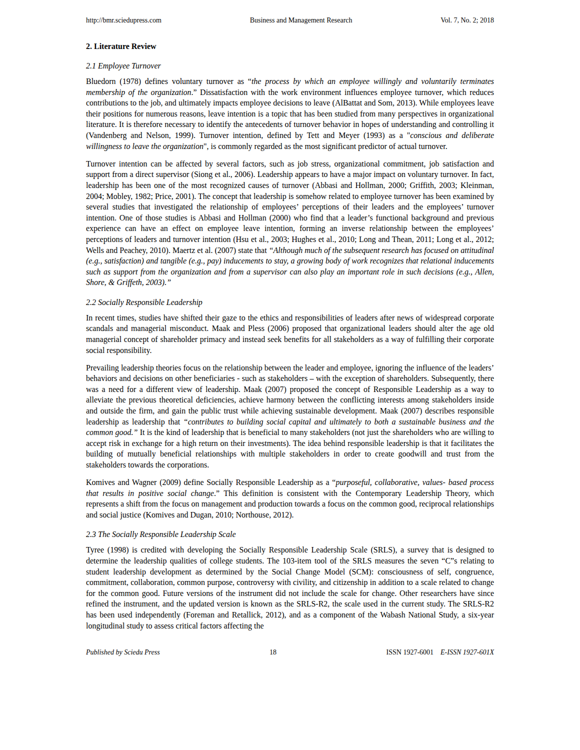http://bmr.sciedupress.com Business and Management Research Vol. 7, No. 2; 2018
2. Literature Review
2.1 Employee Turnover
Bluedorn (1978) defines voluntary turnover as “the process by which an employee willingly and voluntarily terminates membership of the organization.” Dissatisfaction with the work environment influences employee turnover, which reduces contributions to the job, and ultimately impacts employee decisions to leave (AlBattat and Som, 2013). While employees leave their positions for numerous reasons, leave intention is a topic that has been studied from many perspectives in organizational literature. It is therefore necessary to identify the antecedents of turnover behavior in hopes of understanding and controlling it (Vandenberg and Nelson, 1999). Turnover intention, defined by Tett and Meyer (1993) as a "conscious and deliberate willingness to leave the organization", is commonly regarded as the most significant predictor of actual turnover.
Turnover intention can be affected by several factors, such as job stress, organizational commitment, job satisfaction and support from a direct supervisor (Siong et al., 2006). Leadership appears to have a major impact on voluntary turnover. In fact, leadership has been one of the most recognized causes of turnover (Abbasi and Hollman, 2000; Griffith, 2003; Kleinman, 2004; Mobley, 1982; Price, 2001). The concept that leadership is somehow related to employee turnover has been examined by several studies that investigated the relationship of employees’ perceptions of their leaders and the employees’ turnover intention. One of those studies is Abbasi and Hollman (2000) who find that a leader’s functional background and previous experience can have an effect on employee leave intention, forming an inverse relationship between the employees’ perceptions of leaders and turnover intention (Hsu et al., 2003; Hughes et al., 2010; Long and Thean, 2011; Long et al., 2012; Wells and Peachey, 2010). Maertz et al. (2007) state that “Although much of the subsequent research has focused on attitudinal (e.g., satisfaction) and tangible (e.g., pay) inducements to stay, a growing body of work recognizes that relational inducements such as support from the organization and from a supervisor can also play an important role in such decisions (e.g., Allen, Shore, & Griffeth, 2003).”
2.2 Socially Responsible Leadership
In recent times, studies have shifted their gaze to the ethics and responsibilities of leaders after news of widespread corporate scandals and managerial misconduct. Maak and Pless (2006) proposed that organizational leaders should alter the age old managerial concept of shareholder primacy and instead seek benefits for all stakeholders as a way of fulfilling their corporate social responsibility.
Prevailing leadership theories focus on the relationship between the leader and employee, ignoring the influence of the leaders’ behaviors and decisions on other beneficiaries - such as stakeholders – with the exception of shareholders. Subsequently, there was a need for a different view of leadership. Maak (2007) proposed the concept of Responsible Leadership as a way to alleviate the previous theoretical deficiencies, achieve harmony between the conflicting interests among stakeholders inside and outside the firm, and gain the public trust while achieving sustainable development. Maak (2007) describes responsible leadership as leadership that “contributes to building social capital and ultimately to both a sustainable business and the common good.” It is the kind of leadership that is beneficial to many stakeholders (not just the shareholders who are willing to accept risk in exchange for a high return on their investments). The idea behind responsible leadership is that it facilitates the building of mutually beneficial relationships with multiple stakeholders in order to create goodwill and trust from the stakeholders towards the corporations.
Komives and Wagner (2009) define Socially Responsible Leadership as a “purposeful, collaborative, values- based process that results in positive social change.” This definition is consistent with the Contemporary Leadership Theory, which represents a shift from the focus on management and production towards a focus on the common good, reciprocal relationships and social justice (Komives and Dugan, 2010; Northouse, 2012).
2.3 The Socially Responsible Leadership Scale
Tyree (1998) is credited with developing the Socially Responsible Leadership Scale (SRLS), a survey that is designed to determine the leadership qualities of college students. The 103-item tool of the SRLS measures the seven “C”s relating to student leadership development as determined by the Social Change Model (SCM): consciousness of self, congruence, commitment, collaboration, common purpose, controversy with civility, and citizenship in addition to a scale related to change for the common good. Future versions of the instrument did not include the scale for change. Other researchers have since refined the instrument, and the updated version is known as the SRLS-R2, the scale used in the current study. The SRLS-R2 has been used independently (Foreman and Retallick, 2012), and as a component of the Wabash National Study, a six-year longitudinal study to assess critical factors affecting the
Published by Sciedu Press 18 ISSN 1927-6001 E-ISSN 1927-601X